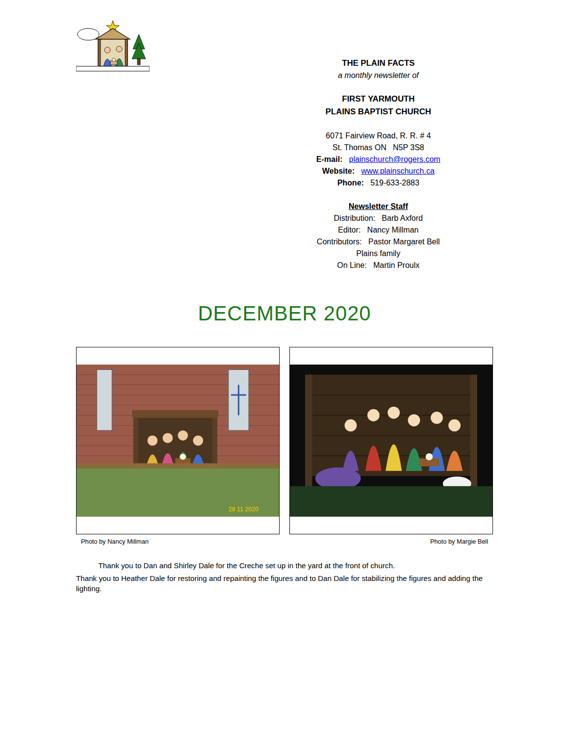THE PLAIN FACTS
a monthly newsletter of
FIRST YARMOUTH
PLAINS BAPTIST CHURCH
6071 Fairview Road, R. R. # 4
St. Thomas ON N5P 3S8
E-mail: plainschurch@rogers.com
Website: www.plainschurch.ca
Phone: 519-633-2883
Newsletter Staff
Distribution: Barb Axford
Editor: Nancy Millman
Contributors: Pastor Margaret Bell
Plains family
On Line: Martin Proulx
DECEMBER 2020
28 11 2020
Photo by Nancy Millman Photo by Margie Bell
Thank you to Dan and Shirley Dale for the Creche set up in the yard at the front of church.
Thank you to Heather Dale for restoring and repainting the figures and to Dan Dale for stabilizing the figures and adding the lighting.